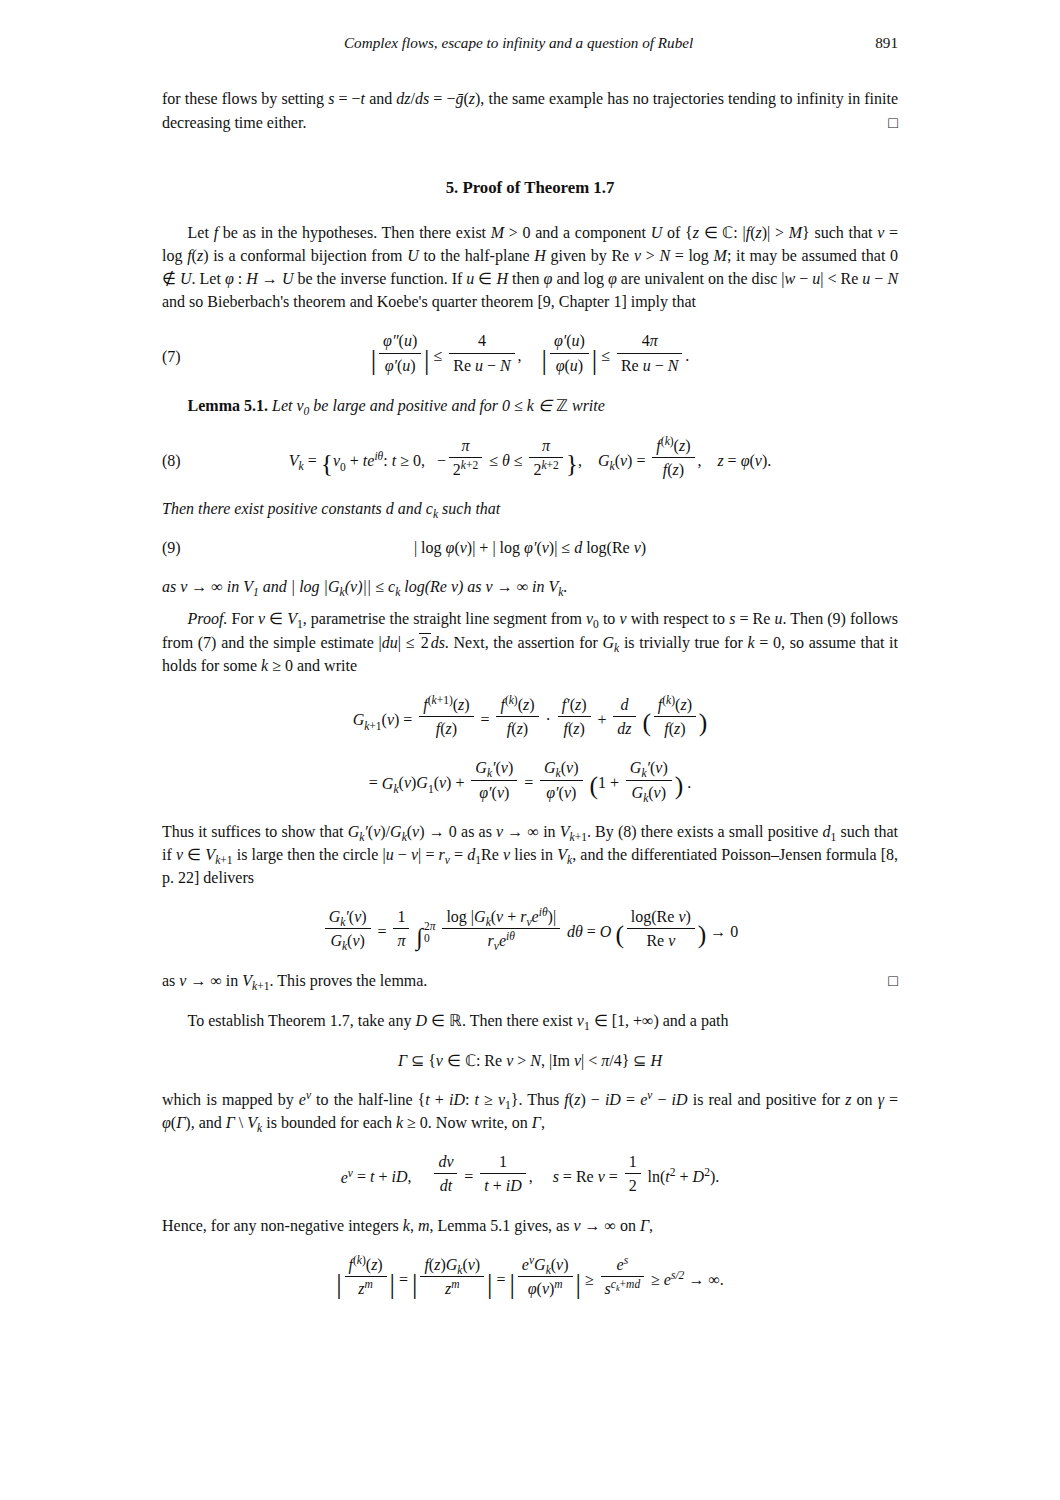Complex flows, escape to infinity and a question of Rubel 891
for these flows by setting s = −t and dz/ds = −ḡ(z), the same example has no trajectories tending to infinity in finite decreasing time either. □
5. Proof of Theorem 1.7
Let f be as in the hypotheses. Then there exist M > 0 and a component U of {z ∈ ℂ: |f(z)| > M} such that v = log f(z) is a conformal bijection from U to the half-plane H given by Re v > N = log M; it may be assumed that 0 ∉ U. Let φ : H → U be the inverse function. If u ∈ H then φ and log φ are univalent on the disc |w − u| < Re u − N and so Bieberbach's theorem and Koebe's quarter theorem [9, Chapter 1] imply that
(7) |φ″(u) φ′(u)| ≤ 4 Re u − N, |φ′(u) φ(u)| ≤ 4π Re u − N.
Lemma 5.1. Let v0 be large and positive and for 0 ≤ k ∈ ℤ write
(8) Vk = {v0 + teiθ: t ≥ 0, −π 2k+2 ≤ θ ≤ π 2k+2}, Gk(v) = f(k)(z) f(z), z = φ(v).
Then there exist positive constants d and ck such that
(9) | log φ(v)| + | log φ′(v)| ≤ d log(Re v)
as v → ∞ in V1 and | log |Gk(v)|| ≤ ck log(Re v) as v → ∞ in Vk.
Proof. For v ∈ V1, parametrise the straight line segment from v0 to v with respect to s = Re u. Then (9) follows from (7) and the simple estimate |du| ≤ 2 ds. Next, the assertion for Gk is trivially true for k = 0, so assume that it holds for some k ≥ 0 and write
Gk+1(v) = f(k+1)(z) f(z) = f(k)(z) f(z) · f′(z) f(z) + ddz (f(k)(z) f(z))
= Gk(v)G1(v) + Gk′(v) φ′(v) = Gk(v) φ′(v) (1 + Gk′(v) Gk(v)) .
Thus it suffices to show that Gk′(v)/Gk(v) → 0 as as v → ∞ in Vk+1. By (8) there exists a small positive d1 such that if v ∈ Vk+1 is large then the circle |u − v| = rv = d1Re v lies in Vk, and the differentiated Poisson–Jensen formula [8, p. 22] delivers
Gk′(v) Gk(v) = 1 π ∫2π
0 log |Gk(v + rveiθ)|rveiθ dθ = O (log(Re v) Re v) → 0
as v → ∞ in Vk+1. This proves the lemma. □
To establish Theorem 1.7, take any D ∈ ℝ. Then there exist v1 ∈ [1, +∞) and a path
Γ ⊆ {v ∈ ℂ: Re v > N, |Im v| < π/4} ⊆ H
which is mapped by ev to the half-line {t + iD: t ≥ v1}. Thus f(z) − iD = ev − iD is real and positive for z on γ = φ(Γ), and Γ \ Vk is bounded for each k ≥ 0. Now write, on Γ,
ev = t + iD, dv dt = 1 t + iD, s = Re v = 12 ln(t2 + D2).
Hence, for any non-negative integers k, m, Lemma 5.1 gives, as v → ∞ on Γ,
|f(k)(z) zm| = |f(z)Gk(v) zm| = |evGk(v) φ(v)m| ≥ es sck+md ≥ es/2 → ∞.